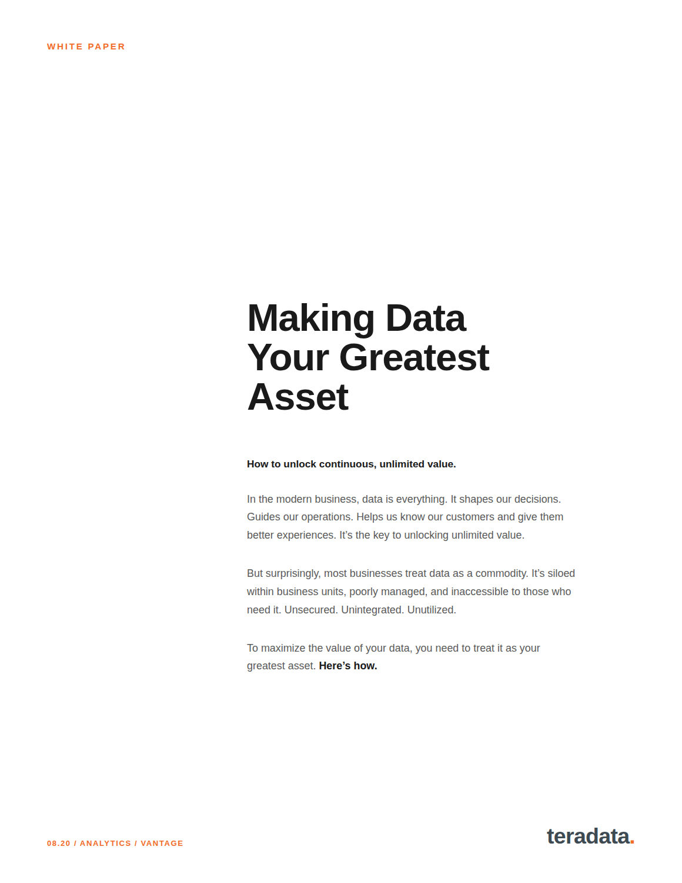White Paper
Making Data
Your Greatest
Asset
How to unlock continuous, unlimited value.
In the modern business, data is everything. It shapes our decisions. Guides our operations. Helps us know our customers and give them better experiences. It’s the key to unlocking unlimited value.
But surprisingly, most businesses treat data as a commodity. It’s siloed within business units, poorly managed, and inaccessible to those who need it. Unsecured. Unintegrated. Unutilized.
To maximize the value of your data, you need to treat it as your greatest asset. Here’s how.
08.20 / Analytics / Vantage
teradata.